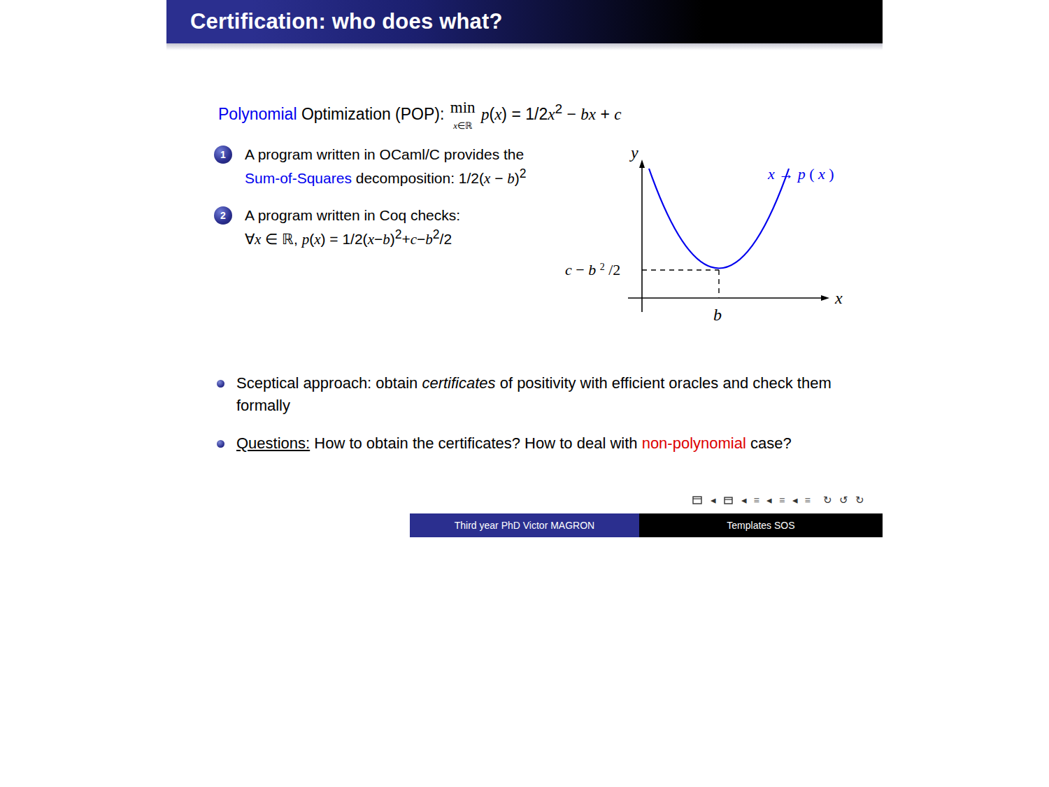Certification: who does what?
Polynomial Optimization (POP): min
x∈ℝ p(x) = 1/2x2 − bx + c
1 A program written in OCaml/C provides the Sum-of-Squares decomposition: 1/2(x − b)2
2 A program written in Coq checks:
∀x ∈ ℝ, p(x) = 1/2(x−b)2+c−b2/2
y x b x → p ( x ) c − b 2 /2
Sceptical approach: obtain certificates of positivity with efficient oracles and check them formally
Questions: How to obtain the certificates? How to deal with non-polynomial case?
◂ ◂ ≡ ◂ ≡ ◂ ≡ ↻ ↺ ↻
Third year PhD Victor MAGRON
Templates SOS